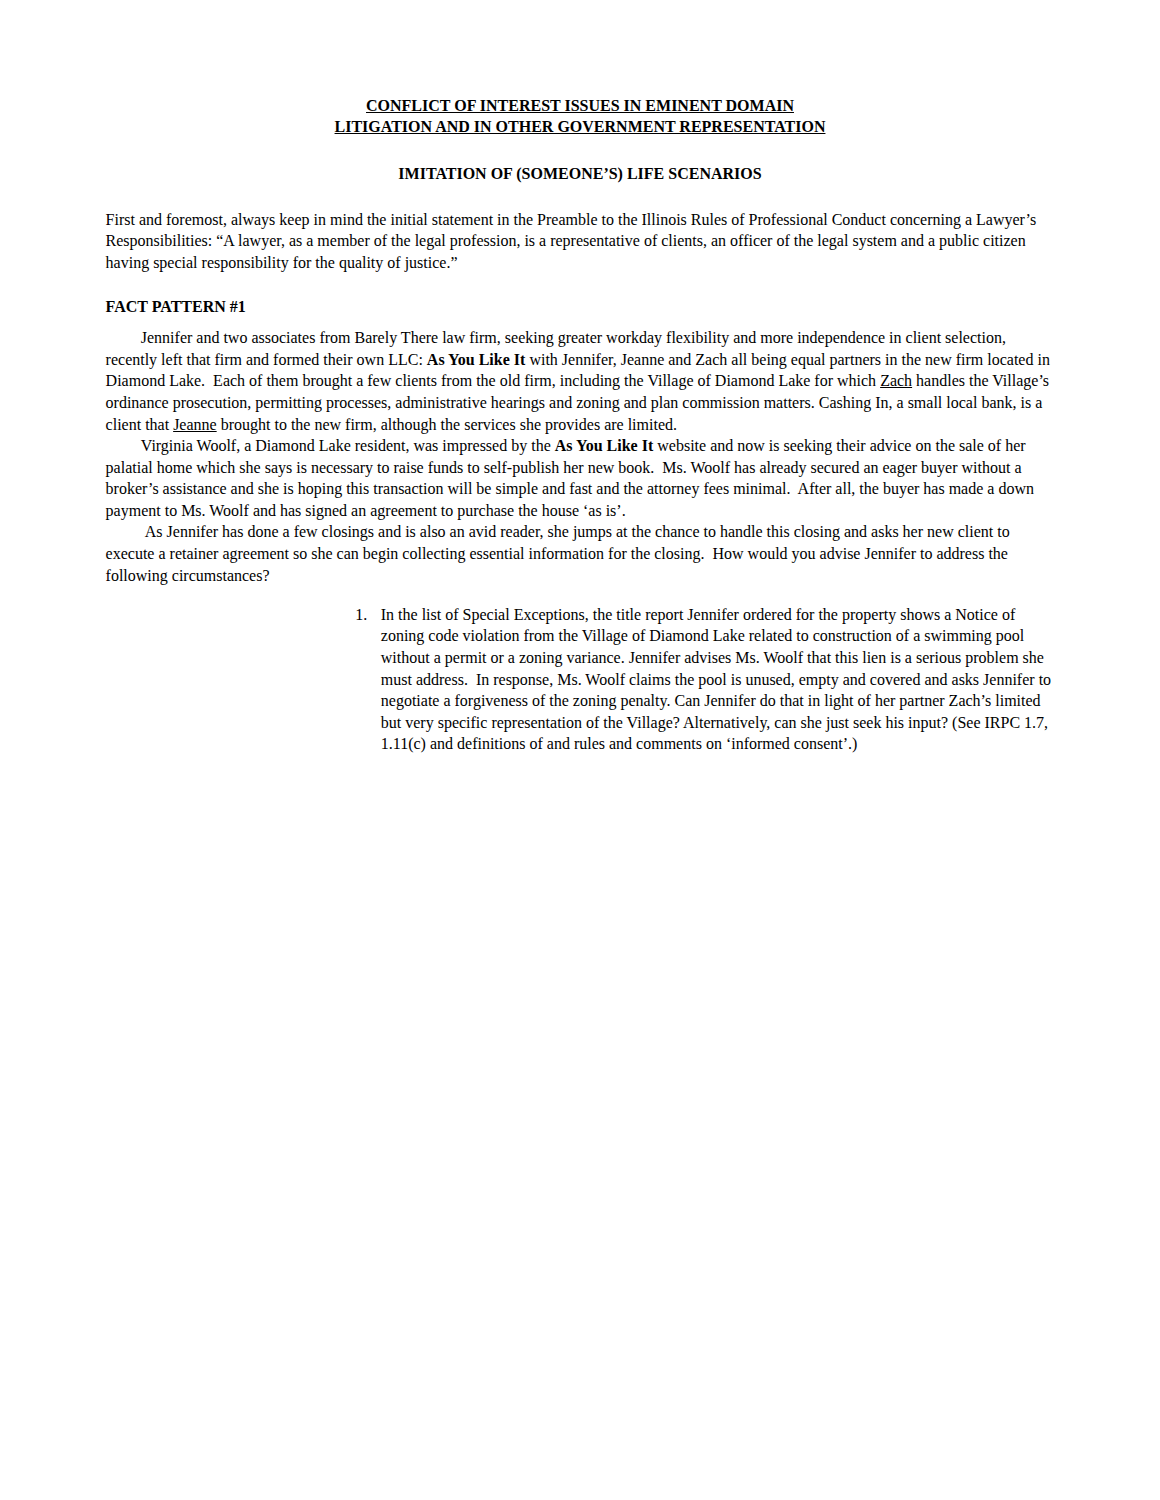Conflict of Interest Issues in Eminent Domain Litigation and in Other Government Representation
Imitation of (Someone’s) Life Scenarios
First and foremost, always keep in mind the initial statement in the Preamble to the Illinois Rules of Professional Conduct concerning a Lawyer’s Responsibilities: “A lawyer, as a member of the legal profession, is a representative of clients, an officer of the legal system and a public citizen having special responsibility for the quality of justice.”
FACT PATTERN #1
Jennifer and two associates from Barely There law firm, seeking greater workday flexibility and more independence in client selection, recently left that firm and formed their own LLC: As You Like It with Jennifer, Jeanne and Zach all being equal partners in the new firm located in Diamond Lake. Each of them brought a few clients from the old firm, including the Village of Diamond Lake for which Zach handles the Village’s ordinance prosecution, permitting processes, administrative hearings and zoning and plan commission matters. Cashing In, a small local bank, is a client that Jeanne brought to the new firm, although the services she provides are limited.
Virginia Woolf, a Diamond Lake resident, was impressed by the As You Like It website and now is seeking their advice on the sale of her palatial home which she says is necessary to raise funds to self-publish her new book. Ms. Woolf has already secured an eager buyer without a broker’s assistance and she is hoping this transaction will be simple and fast and the attorney fees minimal. After all, the buyer has made a down payment to Ms. Woolf and has signed an agreement to purchase the house ‘as is’.
As Jennifer has done a few closings and is also an avid reader, she jumps at the chance to handle this closing and asks her new client to execute a retainer agreement so she can begin collecting essential information for the closing. How would you advise Jennifer to address the following circumstances?
In the list of Special Exceptions, the title report Jennifer ordered for the property shows a Notice of zoning code violation from the Village of Diamond Lake related to construction of a swimming pool without a permit or a zoning variance. Jennifer advises Ms. Woolf that this lien is a serious problem she must address. In response, Ms. Woolf claims the pool is unused, empty and covered and asks Jennifer to negotiate a forgiveness of the zoning penalty. Can Jennifer do that in light of her partner Zach’s limited but very specific representation of the Village? Alternatively, can she just seek his input? (See IRPC 1.7, 1.11(c) and definitions of and rules and comments on ‘informed consent’.)